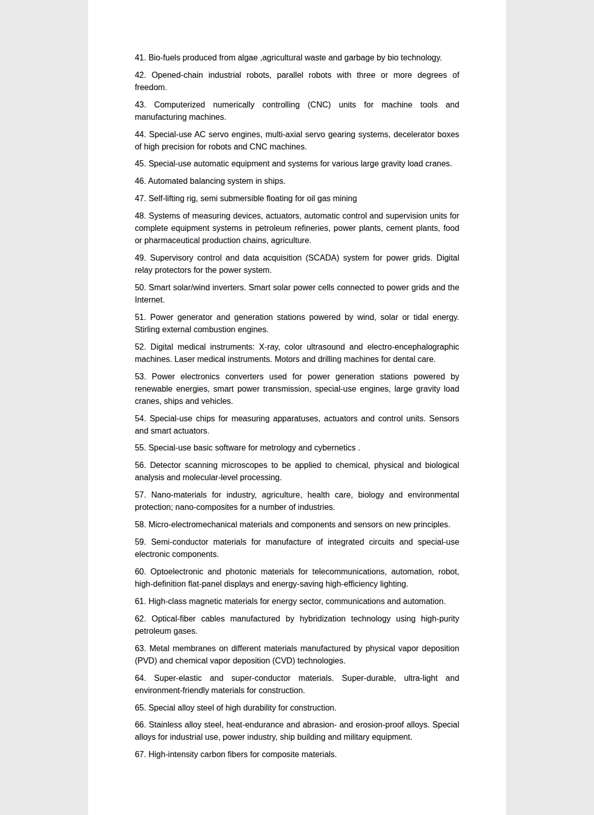Bio-fuels produced from algae ,agricultural waste and garbage by bio technology.
Opened-chain industrial robots, parallel robots with three or more degrees of freedom.
Computerized numerically controlling (CNC) units for machine tools and manufacturing machines.
Special-use AC servo engines, multi-axial servo gearing systems, decelerator boxes of high precision for robots and CNC machines.
Special-use automatic equipment and systems for various large gravity load cranes.
Automated balancing system in ships.
Self-lifting rig, semi submersible floating for oil gas mining
Systems of measuring devices, actuators, automatic control and supervision units for complete equipment systems in petroleum refineries, power plants, cement plants, food or pharmaceutical production chains, agriculture.
Supervisory control and data acquisition (SCADA) system for power grids. Digital relay protectors for the power system.
Smart solar/wind inverters. Smart solar power cells connected to power grids and the Internet.
Power generator and generation stations powered by wind, solar or tidal energy. Stirling external combustion engines.
Digital medical instruments: X-ray, color ultrasound and electro-encephalographic machines. Laser medical instruments. Motors and drilling machines for dental care.
Power electronics converters used for power generation stations powered by renewable energies, smart power transmission, special-use engines, large gravity load cranes, ships and vehicles.
Special-use chips for measuring apparatuses, actuators and control units. Sensors and smart actuators.
Special-use basic software for metrology and cybernetics .
Detector scanning microscopes to be applied to chemical, physical and biological analysis and molecular-level processing.
Nano-materials for industry, agriculture, health care, biology and environmental protection; nano-composites for a number of industries.
Micro-electromechanical materials and components and sensors on new principles.
Semi-conductor materials for manufacture of integrated circuits and special-use electronic components.
Optoelectronic and photonic materials for telecommunications, automation, robot, high-definition flat-panel displays and energy-saving high-efficiency lighting.
High-class magnetic materials for energy sector, communications and automation.
Optical-fiber cables manufactured by hybridization technology using high-purity petroleum gases.
Metal membranes on different materials manufactured by physical vapor deposition (PVD) and chemical vapor deposition (CVD) technologies.
Super-elastic and super-conductor materials. Super-durable, ultra-light and environment-friendly materials for construction.
Special alloy steel of high durability for construction.
Stainless alloy steel, heat-endurance and abrasion- and erosion-proof alloys. Special alloys for industrial use, power industry, ship building and military equipment.
High-intensity carbon fibers for composite materials.